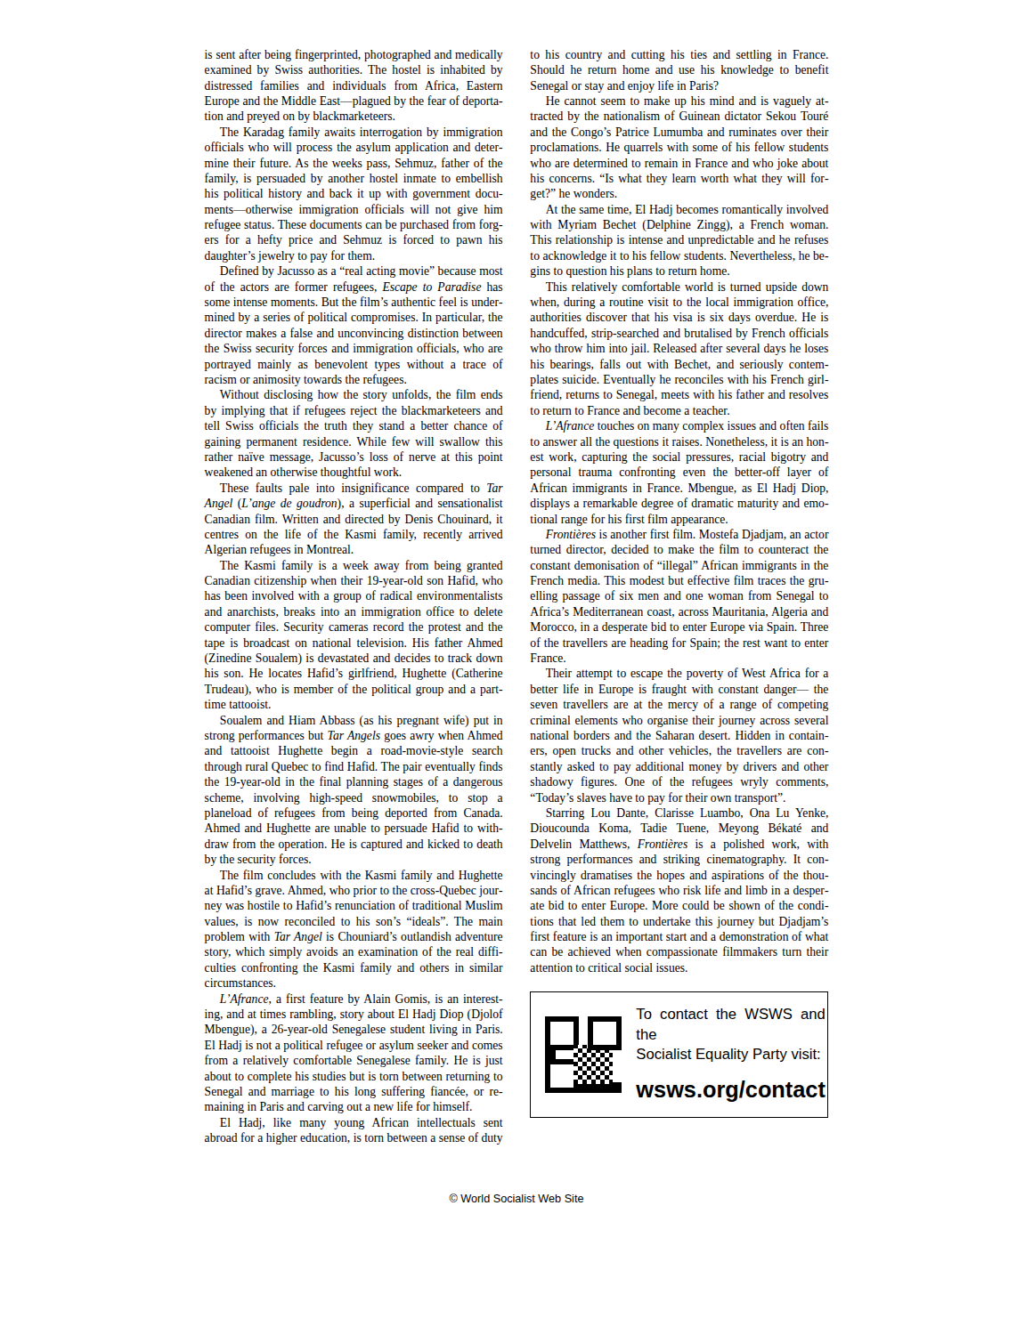is sent after being fingerprinted, photographed and medically examined by Swiss authorities. The hostel is inhabited by distressed families and individuals from Africa, Eastern Europe and the Middle East—plagued by the fear of deportation and preyed on by blackmarketeers.
The Karadag family awaits interrogation by immigration officials who will process the asylum application and determine their future. As the weeks pass, Sehmuz, father of the family, is persuaded by another hostel inmate to embellish his political history and back it up with government documents—otherwise immigration officials will not give him refugee status. These documents can be purchased from forgers for a hefty price and Sehmuz is forced to pawn his daughter’s jewelry to pay for them.
Defined by Jacusso as a “real acting movie” because most of the actors are former refugees, Escape to Paradise has some intense moments. But the film’s authentic feel is undermined by a series of political compromises. In particular, the director makes a false and unconvincing distinction between the Swiss security forces and immigration officials, who are portrayed mainly as benevolent types without a trace of racism or animosity towards the refugees.
Without disclosing how the story unfolds, the film ends by implying that if refugees reject the blackmarketeers and tell Swiss officials the truth they stand a better chance of gaining permanent residence. While few will swallow this rather naïve message, Jacusso’s loss of nerve at this point weakened an otherwise thoughtful work.
These faults pale into insignificance compared to Tar Angel (L’ange de goudron), a superficial and sensationalist Canadian film. Written and directed by Denis Chouinard, it centres on the life of the Kasmi family, recently arrived Algerian refugees in Montreal.
The Kasmi family is a week away from being granted Canadian citizenship when their 19-year-old son Hafid, who has been involved with a group of radical environmentalists and anarchists, breaks into an immigration office to delete computer files. Security cameras record the protest and the tape is broadcast on national television. His father Ahmed (Zinedine Soualem) is devastated and decides to track down his son. He locates Hafid’s girlfriend, Hughette (Catherine Trudeau), who is member of the political group and a part-time tattooist.
Soualem and Hiam Abbass (as his pregnant wife) put in strong performances but Tar Angels goes awry when Ahmed and tattooist Hughette begin a road-movie-style search through rural Quebec to find Hafid. The pair eventually finds the 19-year-old in the final planning stages of a dangerous scheme, involving high-speed snowmobiles, to stop a planeload of refugees from being deported from Canada. Ahmed and Hughette are unable to persuade Hafid to withdraw from the operation. He is captured and kicked to death by the security forces.
The film concludes with the Kasmi family and Hughette at Hafid’s grave. Ahmed, who prior to the cross-Quebec journey was hostile to Hafid’s renunciation of traditional Muslim values, is now reconciled to his son’s “ideals”. The main problem with Tar Angel is Chouniard’s outlandish adventure story, which simply avoids an examination of the real difficulties confronting the Kasmi family and others in similar circumstances.
L’Afrance, a first feature by Alain Gomis, is an interesting, and at times rambling, story about El Hadj Diop (Djolof Mbengue), a 26-year-old Senegalese student living in Paris. El Hadj is not a political refugee or asylum seeker and comes from a relatively comfortable Senegalese family. He is just about to complete his studies but is torn between returning to Senegal and marriage to his long suffering fiancée, or remaining in Paris and carving out a new life for himself.
El Hadj, like many young African intellectuals sent abroad for a higher education, is torn between a sense of duty to his country and cutting his ties and settling in France. Should he return home and use his knowledge to benefit Senegal or stay and enjoy life in Paris?
He cannot seem to make up his mind and is vaguely attracted by the nationalism of Guinean dictator Sekou Touré and the Congo’s Patrice Lumumba and ruminates over their proclamations. He quarrels with some of his fellow students who are determined to remain in France and who joke about his concerns. “Is what they learn worth what they will forget?” he wonders.
At the same time, El Hadj becomes romantically involved with Myriam Bechet (Delphine Zingg), a French woman. This relationship is intense and unpredictable and he refuses to acknowledge it to his fellow students. Nevertheless, he begins to question his plans to return home.
This relatively comfortable world is turned upside down when, during a routine visit to the local immigration office, authorities discover that his visa is six days overdue. He is handcuffed, strip-searched and brutalised by French officials who throw him into jail. Released after several days he loses his bearings, falls out with Bechet, and seriously contemplates suicide. Eventually he reconciles with his French girlfriend, returns to Senegal, meets with his father and resolves to return to France and become a teacher.
L’Afrance touches on many complex issues and often fails to answer all the questions it raises. Nonetheless, it is an honest work, capturing the social pressures, racial bigotry and personal trauma confronting even the better-off layer of African immigrants in France. Mbengue, as El Hadj Diop, displays a remarkable degree of dramatic maturity and emotional range for his first film appearance.
Frontières is another first film. Mostefa Djadjam, an actor turned director, decided to make the film to counteract the constant demonisation of “illegal” African immigrants in the French media. This modest but effective film traces the gruelling passage of six men and one woman from Senegal to Africa’s Mediterranean coast, across Mauritania, Algeria and Morocco, in a desperate bid to enter Europe via Spain. Three of the travellers are heading for Spain; the rest want to enter France.
Their attempt to escape the poverty of West Africa for a better life in Europe is fraught with constant danger— the seven travellers are at the mercy of a range of competing criminal elements who organise their journey across several national borders and the Saharan desert. Hidden in containers, open trucks and other vehicles, the travellers are constantly asked to pay additional money by drivers and other shadowy figures. One of the refugees wryly comments, “Today’s slaves have to pay for their own transport”.
Starring Lou Dante, Clarisse Luambo, Ona Lu Yenke, Dioucounda Koma, Tadie Tuene, Meyong Békaté and Delvelin Matthews, Frontières is a polished work, with strong performances and striking cinematography. It convincingly dramatises the hopes and aspirations of the thousands of African refugees who risk life and limb in a desperate bid to enter Europe. More could be shown of the conditions that led them to undertake this journey but Djadjam’s first feature is an important start and a demonstration of what can be achieved when compassionate filmmakers turn their attention to critical social issues.
To contact the WSWS and the
Socialist Equality Party visit: wsws.org/contact
© World Socialist Web Site